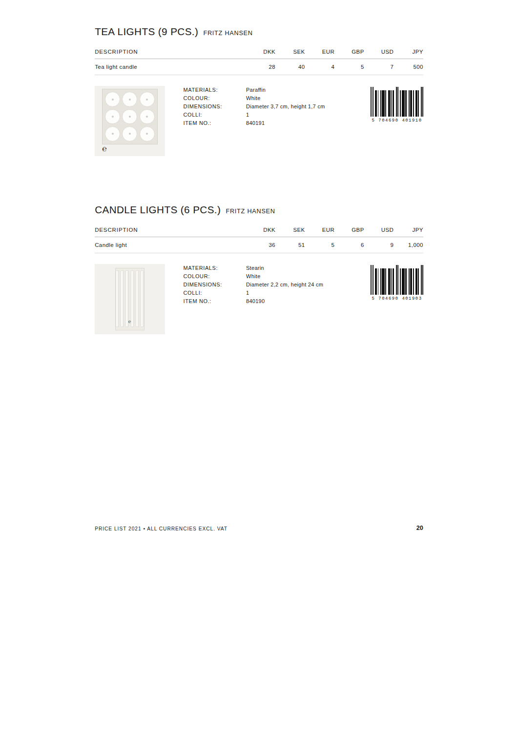TEA LIGHTS (9 PCS.) FRITZ HANSEN
| DESCRIPTION | DKK | SEK | EUR | GBP | USD | JPY |
| --- | --- | --- | --- | --- | --- | --- |
| Tea light candle | 28 | 40 | 4 | 5 | 7 | 500 |
℮
MATERIALS:
Paraffin
COLOUR:
White
DIMENSIONS:
Diameter 3,7 cm, height 1,7 cm
COLLI:
1
ITEM NO.:
840191
5 704690 401910
CANDLE LIGHTS (6 PCS.) FRITZ HANSEN
| DESCRIPTION | DKK | SEK | EUR | GBP | USD | JPY |
| --- | --- | --- | --- | --- | --- | --- |
| Candle light | 36 | 51 | 5 | 6 | 9 | 1,000 |
℮
MATERIALS:
Stearin
COLOUR:
White
DIMENSIONS:
Diameter 2,2 cm, height 24 cm
COLLI:
1
ITEM NO.:
840190
5 704690 401903
PRICE LIST 2021 • ALL CURRENCIES EXCL. VAT 20